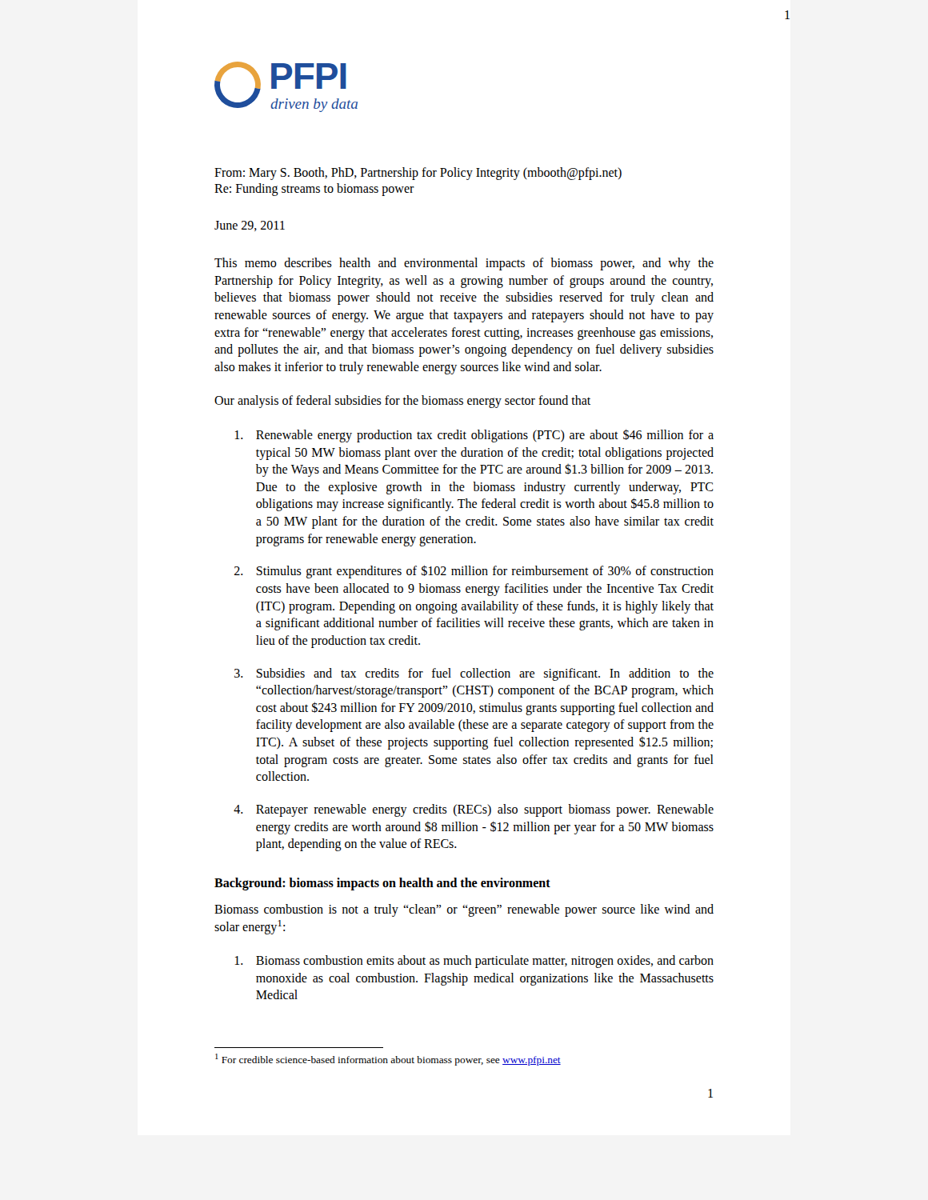1
PFPI driven by data
From: Mary S. Booth, PhD, Partnership for Policy Integrity (mbooth@pfpi.net)
Re: Funding streams to biomass power
June 29, 2011
This memo describes health and environmental impacts of biomass power, and why the Partnership for Policy Integrity, as well as a growing number of groups around the country, believes that biomass power should not receive the subsidies reserved for truly clean and renewable sources of energy. We argue that taxpayers and ratepayers should not have to pay extra for “renewable” energy that accelerates forest cutting, increases greenhouse gas emissions, and pollutes the air, and that biomass power’s ongoing dependency on fuel delivery subsidies also makes it inferior to truly renewable energy sources like wind and solar.
Our analysis of federal subsidies for the biomass energy sector found that
Renewable energy production tax credit obligations (PTC) are about $46 million for a typical 50 MW biomass plant over the duration of the credit; total obligations projected by the Ways and Means Committee for the PTC are around $1.3 billion for 2009 – 2013. Due to the explosive growth in the biomass industry currently underway, PTC obligations may increase significantly. The federal credit is worth about $45.8 million to a 50 MW plant for the duration of the credit. Some states also have similar tax credit programs for renewable energy generation.
Stimulus grant expenditures of $102 million for reimbursement of 30% of construction costs have been allocated to 9 biomass energy facilities under the Incentive Tax Credit (ITC) program. Depending on ongoing availability of these funds, it is highly likely that a significant additional number of facilities will receive these grants, which are taken in lieu of the production tax credit.
Subsidies and tax credits for fuel collection are significant. In addition to the “collection/harvest/storage/transport” (CHST) component of the BCAP program, which cost about $243 million for FY 2009/2010, stimulus grants supporting fuel collection and facility development are also available (these are a separate category of support from the ITC). A subset of these projects supporting fuel collection represented $12.5 million; total program costs are greater. Some states also offer tax credits and grants for fuel collection.
Ratepayer renewable energy credits (RECs) also support biomass power. Renewable energy credits are worth around $8 million - $12 million per year for a 50 MW biomass plant, depending on the value of RECs.
Background: biomass impacts on health and the environment
Biomass combustion is not a truly “clean” or “green” renewable power source like wind and solar energy1:
Biomass combustion emits about as much particulate matter, nitrogen oxides, and carbon monoxide as coal combustion. Flagship medical organizations like the Massachusetts Medical
1 For credible science-based information about biomass power, see www.pfpi.net
1